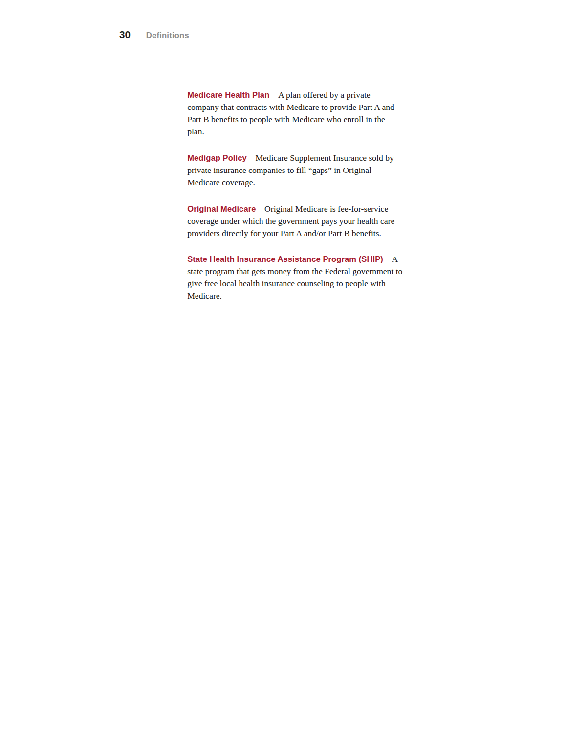30
Definitions
Medicare Health Plan—A plan offered by a private company that contracts with Medicare to provide Part A and Part B benefits to people with Medicare who enroll in the plan.
Medigap Policy—Medicare Supplement Insurance sold by private insurance companies to fill “gaps” in Original Medicare coverage.
Original Medicare—Original Medicare is fee-for-service coverage under which the government pays your health care providers directly for your Part A and/or Part B benefits.
State Health Insurance Assistance Program (SHIP)—A state program that gets money from the Federal government to give free local health insurance counseling to people with Medicare.